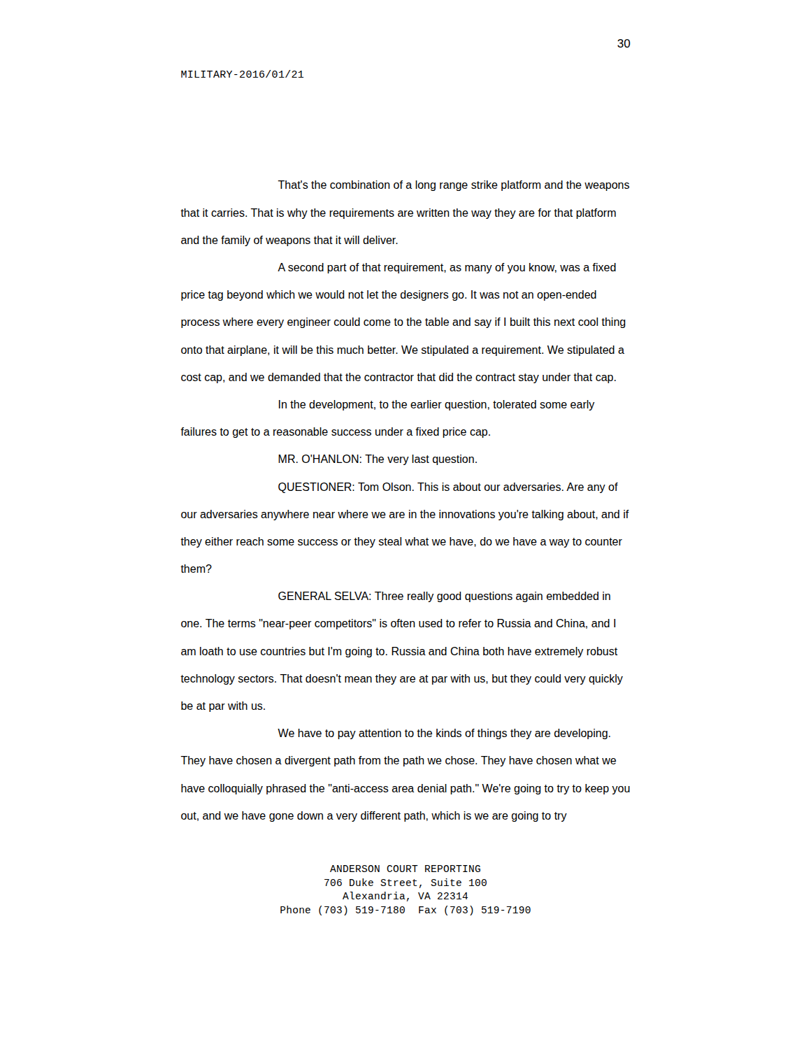30
MILITARY-2016/01/21
That's the combination of a long range strike platform and the weapons that it carries. That is why the requirements are written the way they are for that platform and the family of weapons that it will deliver.
A second part of that requirement, as many of you know, was a fixed price tag beyond which we would not let the designers go. It was not an open-ended process where every engineer could come to the table and say if I built this next cool thing onto that airplane, it will be this much better. We stipulated a requirement. We stipulated a cost cap, and we demanded that the contractor that did the contract stay under that cap.
In the development, to the earlier question, tolerated some early failures to get to a reasonable success under a fixed price cap.
MR. O'HANLON: The very last question.
QUESTIONER: Tom Olson. This is about our adversaries. Are any of our adversaries anywhere near where we are in the innovations you're talking about, and if they either reach some success or they steal what we have, do we have a way to counter them?
GENERAL SELVA: Three really good questions again embedded in one. The terms "near-peer competitors" is often used to refer to Russia and China, and I am loath to use countries but I'm going to. Russia and China both have extremely robust technology sectors. That doesn't mean they are at par with us, but they could very quickly be at par with us.
We have to pay attention to the kinds of things they are developing. They have chosen a divergent path from the path we chose. They have chosen what we have colloquially phrased the "anti-access area denial path." We're going to try to keep you out, and we have gone down a very different path, which is we are going to try
ANDERSON COURT REPORTING
706 Duke Street, Suite 100
Alexandria, VA 22314
Phone (703) 519-7180 Fax (703) 519-7190